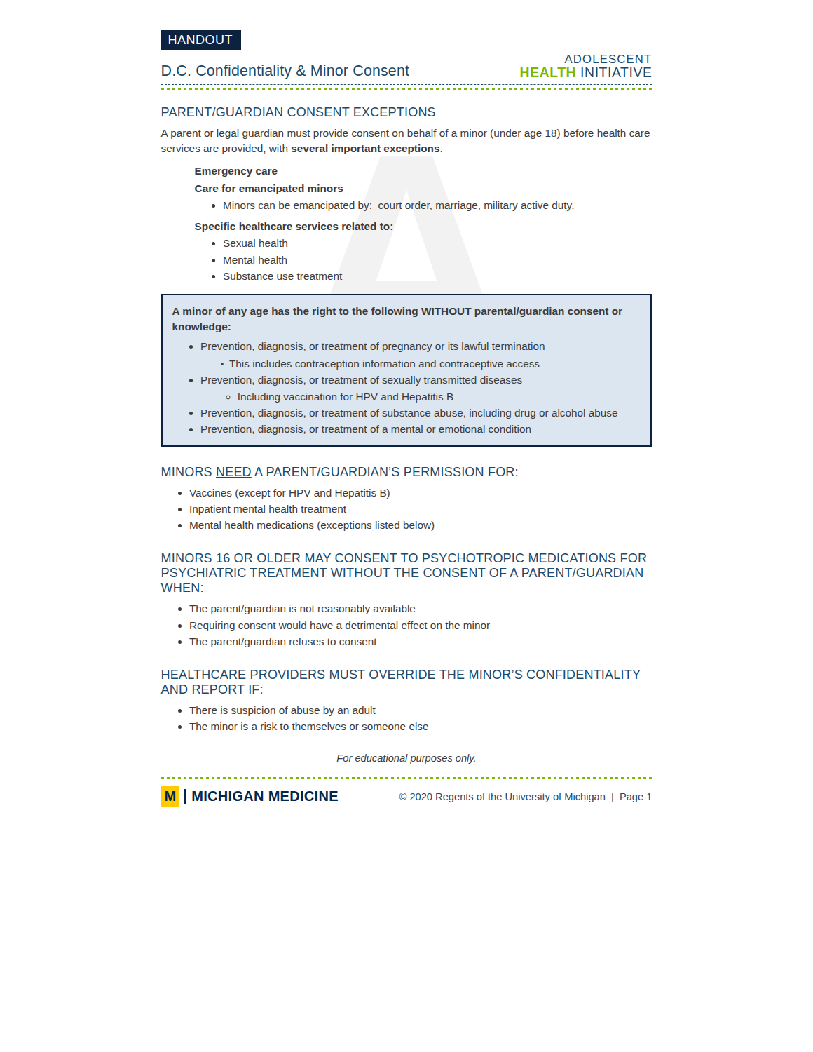A
HANDOUT
D.C. Confidentiality & Minor Consent
ADOLESCENT
HEALTH INITIATIVE
PARENT/GUARDIAN CONSENT EXCEPTIONS
A parent or legal guardian must provide consent on behalf of a minor (under age 18) before health care services are provided, with several important exceptions.
Emergency care
Care for emancipated minors
Minors can be emancipated by: court order, marriage, military active duty.
Specific healthcare services related to:
Sexual health
Mental health
Substance use treatment
A minor of any age has the right to the following WITHOUT parental/guardian consent or knowledge:
Prevention, diagnosis, or treatment of pregnancy or its lawful termination
This includes contraception information and contraceptive access
Prevention, diagnosis, or treatment of sexually transmitted diseases
Including vaccination for HPV and Hepatitis B
Prevention, diagnosis, or treatment of substance abuse, including drug or alcohol abuse
Prevention, diagnosis, or treatment of a mental or emotional condition
MINORS NEED A PARENT/GUARDIAN’S PERMISSION FOR:
Vaccines (except for HPV and Hepatitis B)
Inpatient mental health treatment
Mental health medications (exceptions listed below)
MINORS 16 OR OLDER MAY CONSENT TO PSYCHOTROPIC MEDICATIONS FOR PSYCHIATRIC TREATMENT WITHOUT THE CONSENT OF A PARENT/GUARDIAN WHEN:
The parent/guardian is not reasonably available
Requiring consent would have a detrimental effect on the minor
The parent/guardian refuses to consent
HEALTHCARE PROVIDERS MUST OVERRIDE THE MINOR’S CONFIDENTIALITY AND REPORT IF:
There is suspicion of abuse by an adult
The minor is a risk to themselves or someone else
For educational purposes only.
M MICHIGAN MEDICINE
© 2020 Regents of the University of Michigan | Page 1